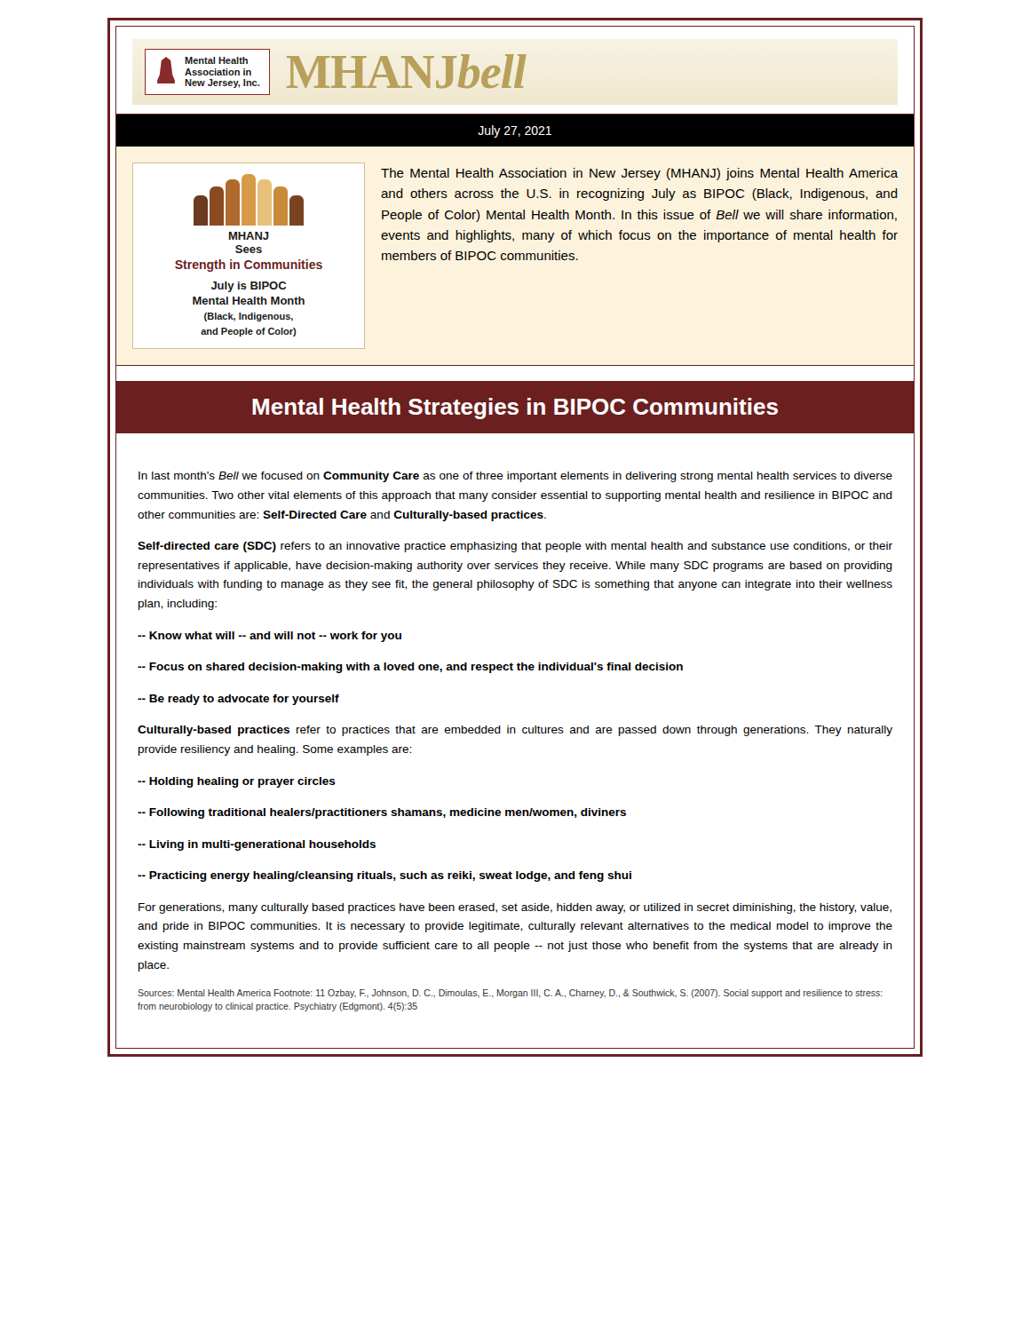Mental Health
Association in
New Jersey, Inc.
MHANJbell
July 27, 2021
MHANJ
Sees
Strength in Communities
July is BIPOC
Mental Health Month
(Black, Indigenous,
and People of Color)
The Mental Health Association in New Jersey (MHANJ) joins Mental Health America and others across the U.S. in recognizing July as BIPOC (Black, Indigenous, and People of Color) Mental Health Month. In this issue of Bell we will share information, events and highlights, many of which focus on the importance of mental health for members of BIPOC communities.
Mental Health Strategies in BIPOC Communities
In last month's Bell we focused on Community Care as one of three important elements in delivering strong mental health services to diverse communities. Two other vital elements of this approach that many consider essential to supporting mental health and resilience in BIPOC and other communities are: Self-Directed Care and Culturally-based practices.
Self-directed care (SDC) refers to an innovative practice emphasizing that people with mental health and substance use conditions, or their representatives if applicable, have decision-making authority over services they receive. While many SDC programs are based on providing individuals with funding to manage as they see fit, the general philosophy of SDC is something that anyone can integrate into their wellness plan, including:
-- Know what will -- and will not -- work for you
-- Focus on shared decision-making with a loved one, and respect the individual's final decision
-- Be ready to advocate for yourself
Culturally-based practices refer to practices that are embedded in cultures and are passed down through generations. They naturally provide resiliency and healing. Some examples are:
-- Holding healing or prayer circles
-- Following traditional healers/practitioners shamans, medicine men/women, diviners
-- Living in multi-generational households
-- Practicing energy healing/cleansing rituals, such as reiki, sweat lodge, and feng shui
For generations, many culturally based practices have been erased, set aside, hidden away, or utilized in secret diminishing, the history, value, and pride in BIPOC communities. It is necessary to provide legitimate, culturally relevant alternatives to the medical model to improve the existing mainstream systems and to provide sufficient care to all people -- not just those who benefit from the systems that are already in place.
Sources: Mental Health America Footnote: 11 Ozbay, F., Johnson, D. C., Dimoulas, E., Morgan III, C. A., Charney, D., & Southwick, S. (2007). Social support and resilience to stress: from neurobiology to clinical practice. Psychiatry (Edgmont). 4(5):35